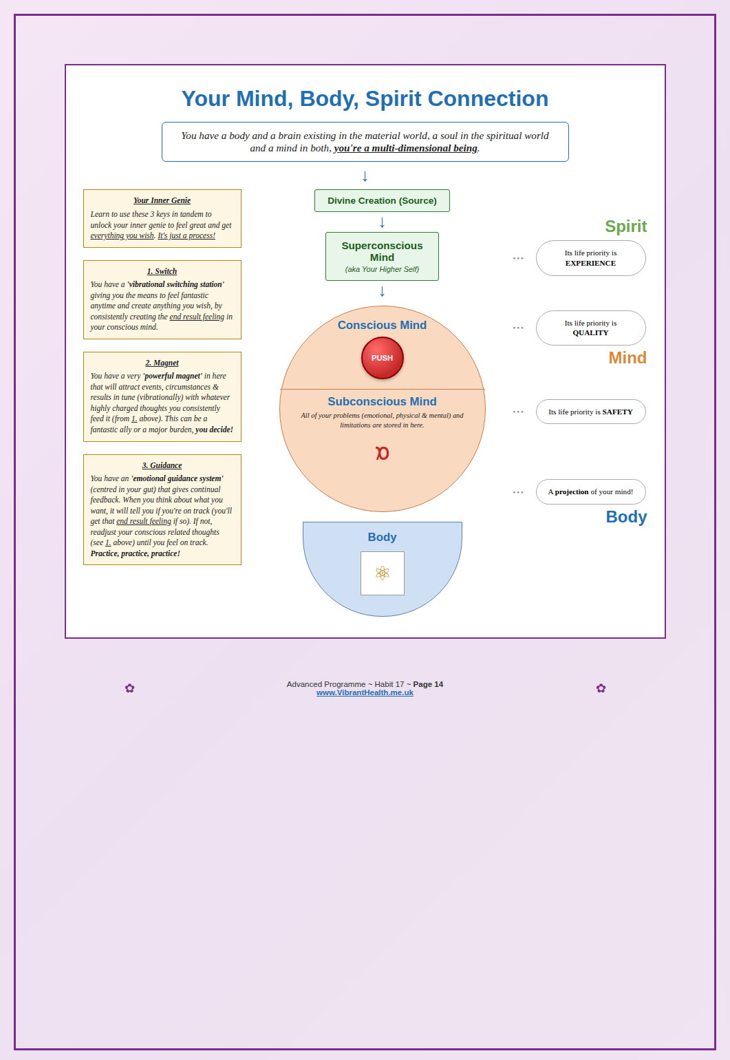Your Mind, Body, Spirit Connection
You have a body and a brain existing in the material world, a soul in the spiritual world and a mind in both, you're a multi-dimensional being.
↓
Your Inner Genie Learn to use these 3 keys in tandem to unlock your inner genie to feel great and get everything you wish. It's just a process!
1. Switch You have a 'vibrational switching station' giving you the means to feel fantastic anytime and create anything you wish, by consistently creating the end result feeling in your conscious mind.
2. Magnet You have a very 'powerful magnet' in here that will attract events, circumstances & results in tune (vibrationally) with whatever highly charged thoughts you consistently feed it (from 1. above). This can be a fantastic ally or a major burden, you decide!
3. Guidance You have an 'emotional guidance system' (centred in your gut) that gives continual feedback. When you think about what you want, it will tell you if you're on track (you'll get that end result feeling if so). If not, readjust your conscious related thoughts (see 1. above) until you feel on track. Practice, practice, practice!
Divine Creation (Source)
↓
Superconscious
Mind (aka Your Higher Self)
↓
Conscious Mind
PUSH
Subconscious Mind
All of your problems (emotional, physical & mental) and limitations are stored in here.
⍺
Body
⚛
Spirit
Its life priority is EXPERIENCE
Its life priority is QUALITY
Mind
Its life priority is SAFETY
A projection of your mind!
Body
✿
Advanced Programme ~ Habit 17 ~ Page 14
www.VibrantHealth.me.uk
✿